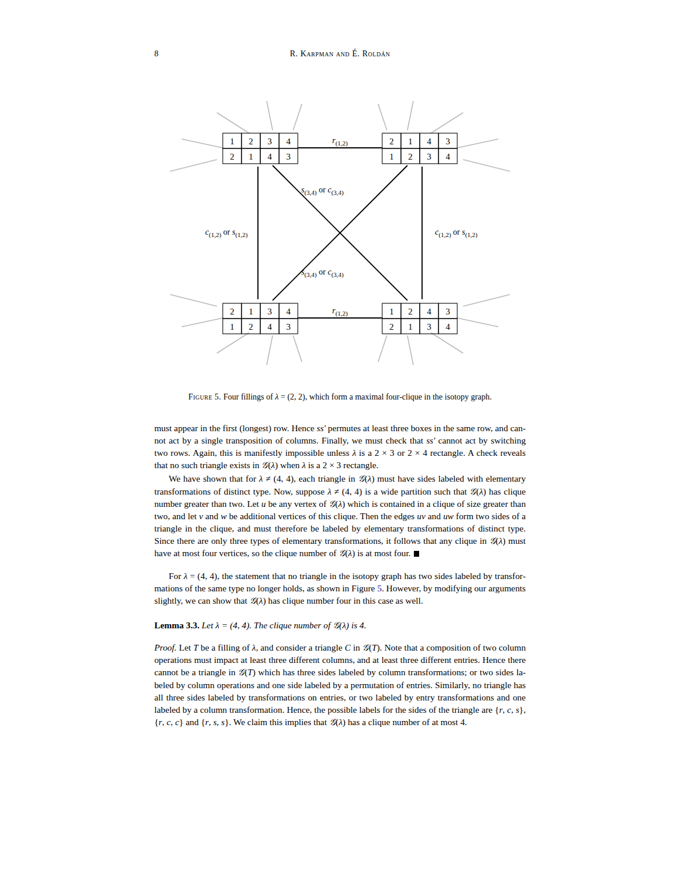8 R. Karpman and É. Roldán
1 2 3 4 2 1 4 3 2 1 4 3 1 2 3 4 2 1 3 4 1 2 4 3 1 2 4 3 2 1 3 4 r(1,2) r(1,2) c(1,2) or s(1,2) c(1,2) or s(1,2) s(3,4) or c(3,4) s(3,4) or c(3,4)
Figure 5. Four fillings of λ = (2, 2), which form a maximal four-clique in the isotopy graph.
must appear in the first (longest) row. Hence ss′ permutes at least three boxes in the same row, and cannot act by a single transposition of columns. Finally, we must check that ss′ cannot act by switching two rows. Again, this is manifestly impossible unless λ is a 2 × 3 or 2 × 4 rectangle. A check reveals that no such triangle exists in 𝒢(λ) when λ is a 2 × 3 rectangle.
We have shown that for λ ≠ (4, 4), each triangle in 𝒢(λ) must have sides labeled with elementary transformations of distinct type. Now, suppose λ ≠ (4, 4) is a wide partition such that 𝒢(λ) has clique number greater than two. Let u be any vertex of 𝒢(λ) which is contained in a clique of size greater than two, and let v and w be additional vertices of this clique. Then the edges uv and uw form two sides of a triangle in the clique, and must therefore be labeled by elementary transformations of distinct type. Since there are only three types of elementary transformations, it follows that any clique in 𝒢(λ) must have at most four vertices, so the clique number of 𝒢(λ) is at most four.
For λ = (4, 4), the statement that no triangle in the isotopy graph has two sides labeled by transformations of the same type no longer holds, as shown in Figure 5. However, by modifying our arguments slightly, we can show that 𝒢(λ) has clique number four in this case as well.
Lemma 3.3. Let λ = (4, 4). The clique number of 𝒢(λ) is 4.
Proof. Let T be a filling of λ, and consider a triangle C in 𝒢(T). Note that a composition of two column operations must impact at least three different columns, and at least three different entries. Hence there cannot be a triangle in 𝒢(T) which has three sides labeled by column transformations; or two sides labeled by column operations and one side labeled by a permutation of entries. Similarly, no triangle has all three sides labeled by transformations on entries, or two labeled by entry transformations and one labeled by a column transformation. Hence, the possible labels for the sides of the triangle are {r, c, s}, {r, c, c} and {r, s, s}. We claim this implies that 𝒢(λ) has a clique number of at most 4.